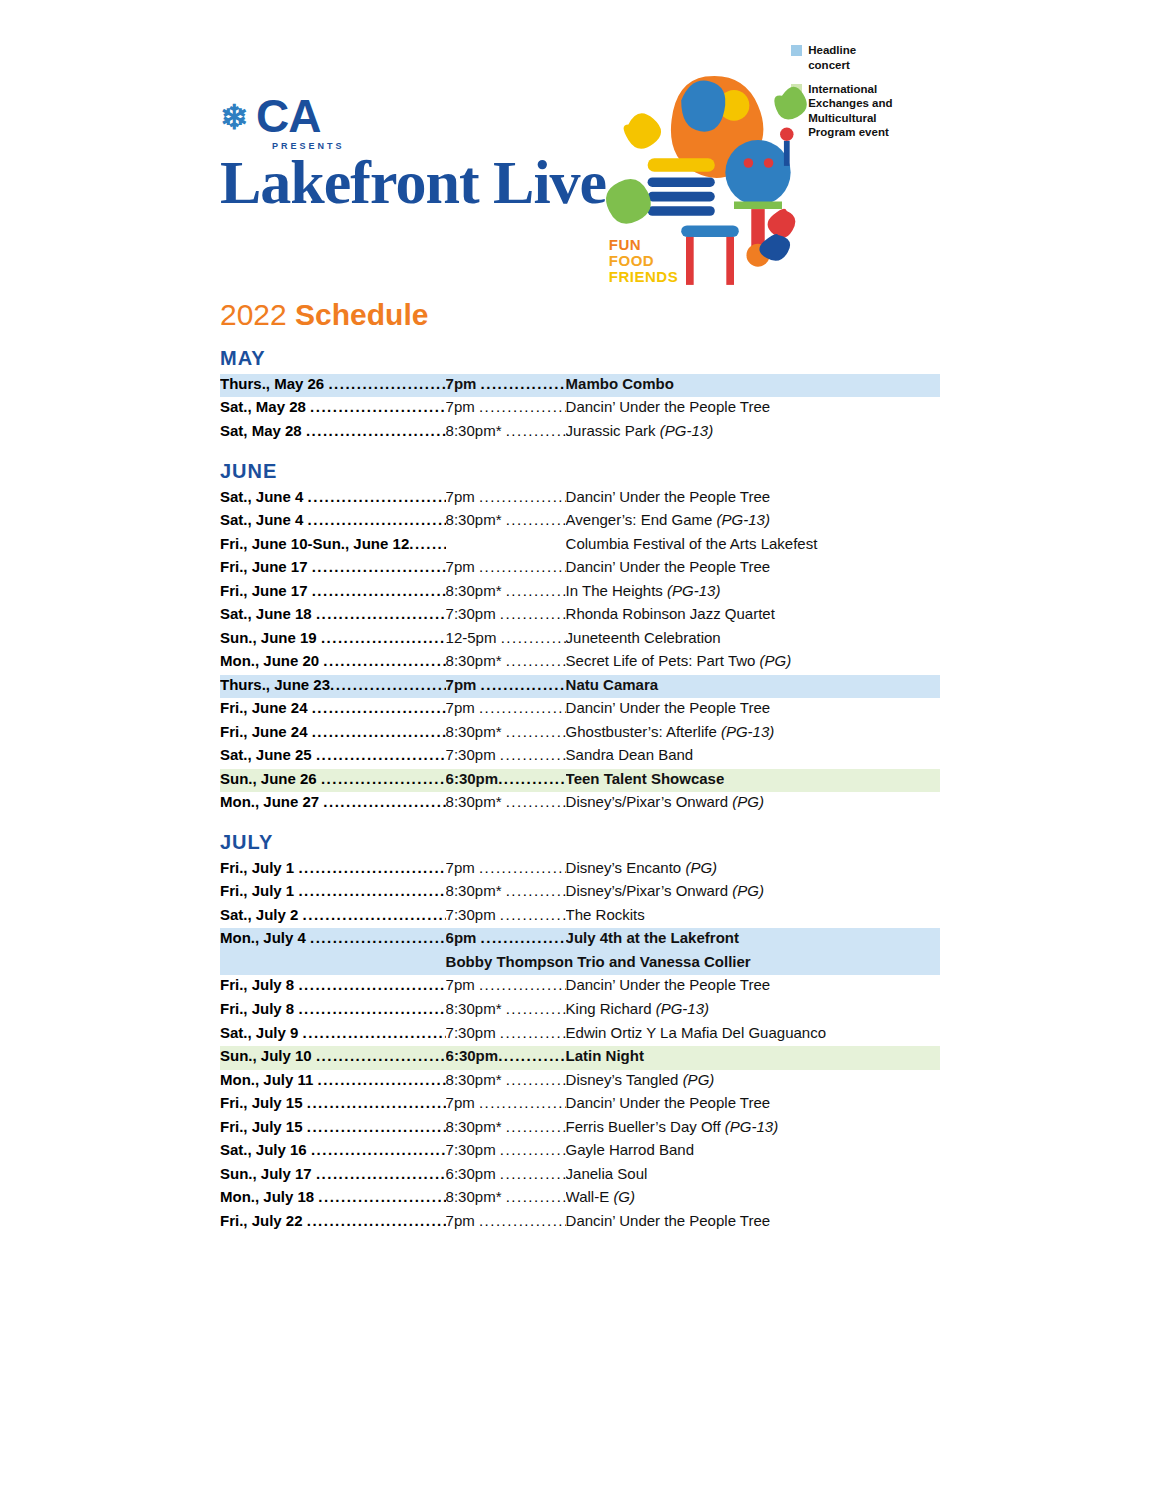Headline
concert
International
Exchanges and
Multicultural
Program event
❄ CA
PRESENTS
Lakefront Live
FUN
FOOD
FRIENDS
2022 Schedule
MAY
| Thurs., May 26 ..................... | 7pm ................. | Mambo Combo |
| Sat., May 28 ......................... | 7pm ................. | Dancin’ Under the People Tree |
| Sat, May 28 ........................... | 8:30pm* ............ | Jurassic Park (PG-13) |
JUNE
| Sat., June 4 ........................... | 7pm ................. | Dancin’ Under the People Tree |
| Sat., June 4 ........................... | 8:30pm* ............ | Avenger’s: End Game (PG-13) |
| Fri., June 10-Sun., June 12 ............................. | | Columbia Festival of the Arts Lakefest |
| Fri., June 17 .......................... | 7pm ................. | Dancin’ Under the People Tree |
| Fri., June 17 .......................... | 8:30pm* ............ | In The Heights (PG-13) |
| Sat., June 18 .......................... | 7:30pm .............. | Rhonda Robinson Jazz Quartet |
| Sun., June 19 ........................ | 12-5pm .............. | Juneteenth Celebration |
| Mon., June 20 ........................ | 8:30pm* ............ | Secret Life of Pets: Part Two (PG) |
| Thurs., June 23 ..................... | 7pm ................. | Natu Camara |
| Fri., June 24 .......................... | 7pm ................. | Dancin’ Under the People Tree |
| Fri., June 24 .......................... | 8:30pm* ............ | Ghostbuster’s: Afterlife (PG-13) |
| Sat., June 25 .......................... | 7:30pm .............. | Sandra Dean Band |
| Sun., June 26 ........................ | 6:30pm .............. | Teen Talent Showcase |
| Mon., June 27 ........................ | 8:30pm* ............ | Disney’s/Pixar’s Onward (PG) |
JULY
| Fri., July 1 ............................. | 7pm ................. | Disney’s Encanto (PG) |
| Fri., July 1 ............................. | 8:30pm* ............ | Disney’s/Pixar’s Onward (PG) |
| Sat., July 2 ........................... | 7:30pm .............. | The Rockits |
| Mon., July 4 ......................... | 6pm ................. | July 4th at the Lakefront |
| Bobby Thompson Trio and Vanessa Collier |
| Fri., July 8 ............................. | 7pm ................. | Dancin’ Under the People Tree |
| Fri., July 8 ............................. | 8:30pm* ............ | King Richard (PG-13) |
| Sat., July 9 ........................... | 7:30pm .............. | Edwin Ortiz Y La Mafia Del Guaguanco |
| Sun., July 10 ......................... | 6:30pm .............. | Latin Night |
| Mon., July 11 ........................ | 8:30pm* ............ | Disney’s Tangled (PG) |
| Fri., July 15 ........................... | 7pm ................. | Dancin’ Under the People Tree |
| Fri., July 15 ........................... | 8:30pm* ............ | Ferris Bueller’s Day Off (PG-13) |
| Sat., July 16 .......................... | 7:30pm .............. | Gayle Harrod Band |
| Sun., July 17 .......................... | 6:30pm .............. | Janelia Soul |
| Mon., July 18 ........................ | 8:30pm* ............ | Wall-E (G) |
| Fri., July 22 ........................... | 7pm ................. | Dancin’ Under the People Tree |